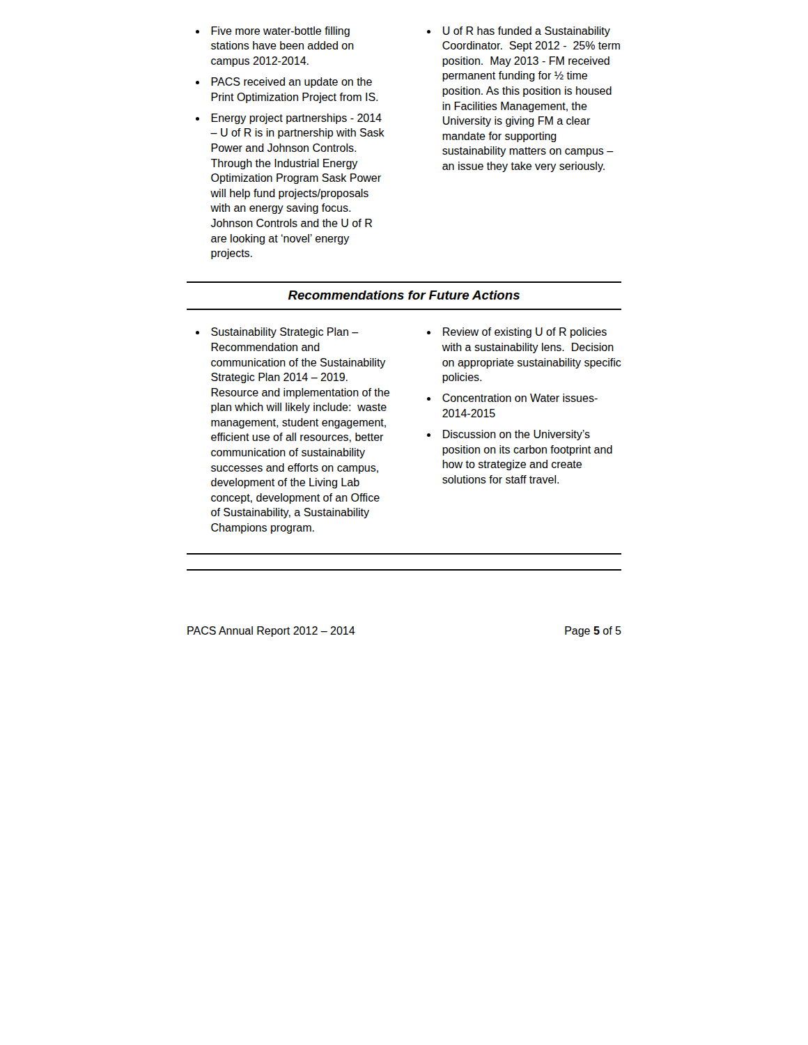Five more water-bottle filling stations have been added on campus 2012-2014.
PACS received an update on the Print Optimization Project from IS.
Energy project partnerships - 2014 – U of R is in partnership with Sask Power and Johnson Controls. Through the Industrial Energy Optimization Program Sask Power will help fund projects/proposals with an energy saving focus. Johnson Controls and the U of R are looking at ‘novel’ energy projects.
U of R has funded a Sustainability Coordinator. Sept 2012 - 25% term position. May 2013 - FM received permanent funding for ½ time position. As this position is housed in Facilities Management, the University is giving FM a clear mandate for supporting sustainability matters on campus – an issue they take very seriously.
Recommendations for Future Actions
Sustainability Strategic Plan – Recommendation and communication of the Sustainability Strategic Plan 2014 – 2019. Resource and implementation of the plan which will likely include: waste management, student engagement, efficient use of all resources, better communication of sustainability successes and efforts on campus, development of the Living Lab concept, development of an Office of Sustainability, a Sustainability Champions program.
Review of existing U of R policies with a sustainability lens. Decision on appropriate sustainability specific policies.
Concentration on Water issues-2014-2015
Discussion on the University’s position on its carbon footprint and how to strategize and create solutions for staff travel.
PACS Annual Report 2012 – 2014
Page 5 of 5